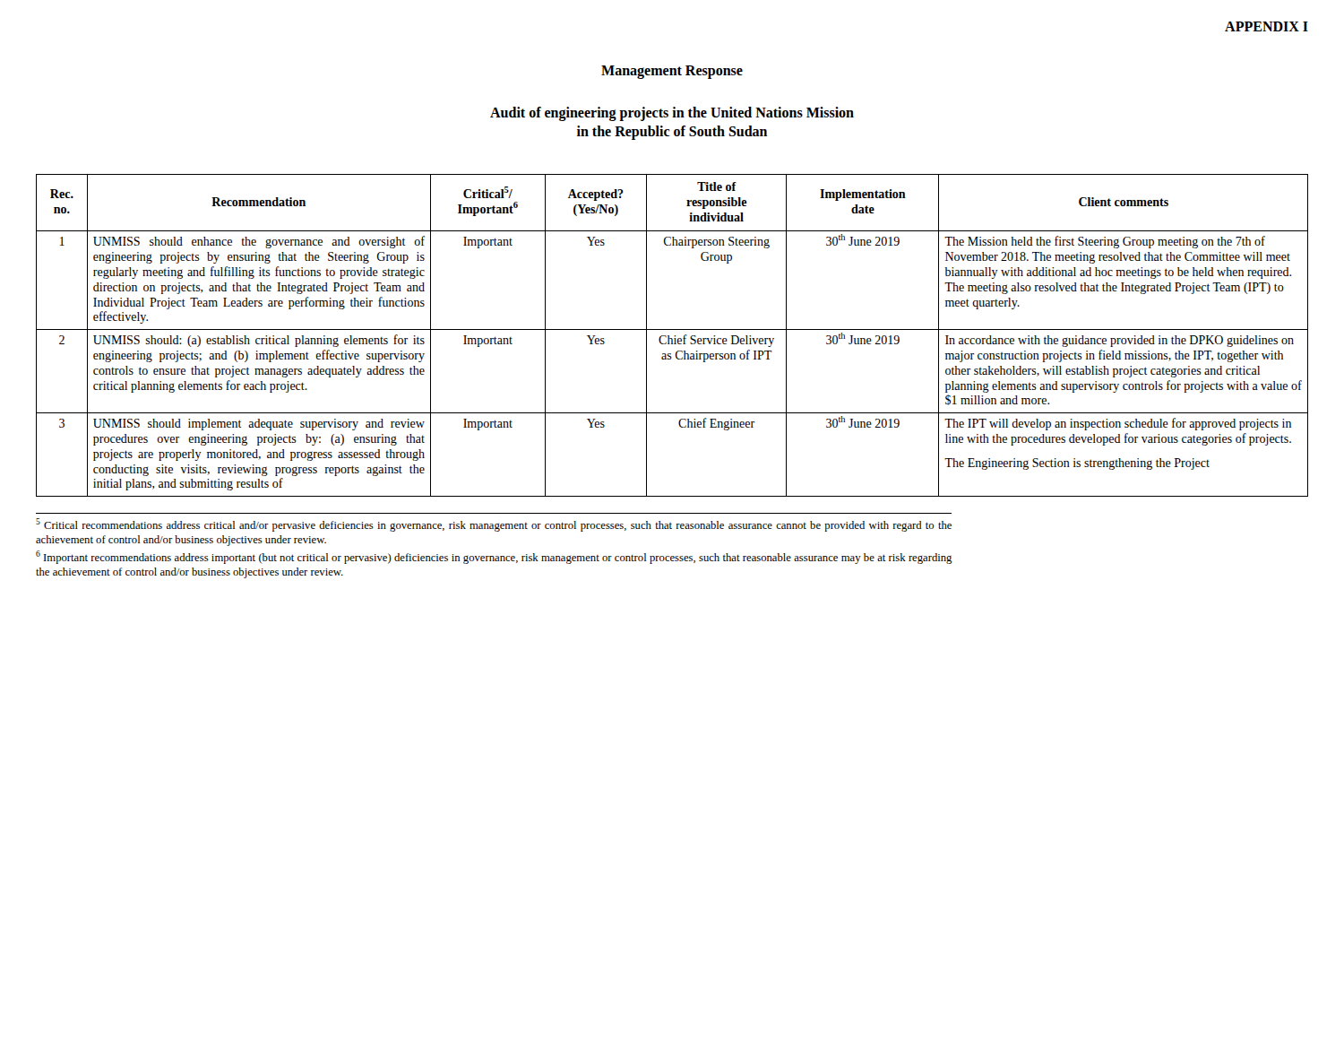APPENDIX I
Management Response
Audit of engineering projects in the United Nations Mission
in the Republic of South Sudan
| Rec. no. | Recommendation | Critical 5 / Important 6 | Accepted? (Yes/No) | Title of responsible individual | Implementation date | Client comments |
| --- | --- | --- | --- | --- | --- | --- |
| 1 | UNMISS should enhance the governance and oversight of engineering projects by ensuring that the Steering Group is regularly meeting and fulfilling its functions to provide strategic direction on projects, and that the Integrated Project Team and Individual Project Team Leaders are performing their functions effectively. | Important | Yes | Chairperson Steering Group | 30 th June 2019 | The Mission held the first Steering Group meeting on the 7th of November 2018. The meeting resolved that the Committee will meet biannually with additional ad hoc meetings to be held when required. The meeting also resolved that the Integrated Project Team (IPT) to meet quarterly. |
| 2 | UNMISS should: (a) establish critical planning elements for its engineering projects; and (b) implement effective supervisory controls to ensure that project managers adequately address the critical planning elements for each project. | Important | Yes | Chief Service Delivery as Chairperson of IPT | 30 th June 2019 | In accordance with the guidance provided in the DPKO guidelines on major construction projects in field missions, the IPT, together with other stakeholders, will establish project categories and critical planning elements and supervisory controls for projects with a value of $1 million and more. |
| 3 | UNMISS should implement adequate supervisory and review procedures over engineering projects by: (a) ensuring that projects are properly monitored, and progress assessed through conducting site visits, reviewing progress reports against the initial plans, and submitting results of | Important | Yes | Chief Engineer | 30 th June 2019 | The IPT will develop an inspection schedule for approved projects in line with the procedures developed for various categories of projects. The Engineering Section is strengthening the Project |
5 Critical recommendations address critical and/or pervasive deficiencies in governance, risk management or control processes, such that reasonable assurance cannot be provided with regard to the achievement of control and/or business objectives under review.
6 Important recommendations address important (but not critical or pervasive) deficiencies in governance, risk management or control processes, such that reasonable assurance may be at risk regarding the achievement of control and/or business objectives under review.